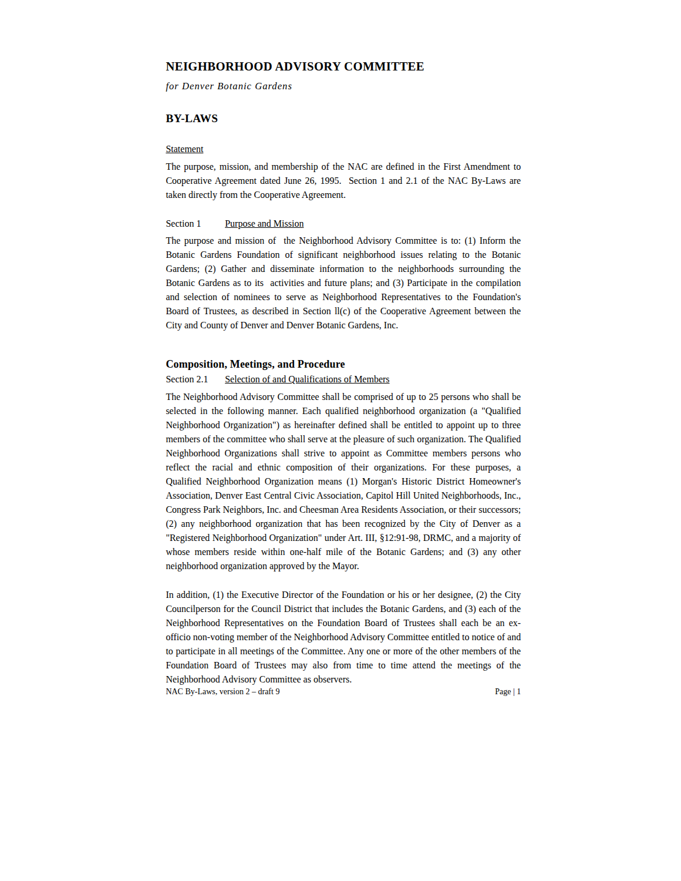NEIGHBORHOOD ADVISORY COMMITTEE
for Denver Botanic Gardens
BY-LAWS
Statement
The purpose, mission, and membership of the NAC are defined in the First Amendment to Cooperative Agreement dated June 26, 1995. Section 1 and 2.1 of the NAC By-Laws are taken directly from the Cooperative Agreement.
Section 1 Purpose and Mission
The purpose and mission of the Neighborhood Advisory Committee is to: (1) Inform the Botanic Gardens Foundation of significant neighborhood issues relating to the Botanic Gardens; (2) Gather and disseminate information to the neighborhoods surrounding the Botanic Gardens as to its activities and future plans; and (3) Participate in the compilation and selection of nominees to serve as Neighborhood Representatives to the Foundation's Board of Trustees, as described in Section ll(c) of the Cooperative Agreement between the City and County of Denver and Denver Botanic Gardens, Inc.
Composition, Meetings, and Procedure
Section 2.1 Selection of and Qualifications of Members
The Neighborhood Advisory Committee shall be comprised of up to 25 persons who shall be selected in the following manner. Each qualified neighborhood organization (a "Qualified Neighborhood Organization") as hereinafter defined shall be entitled to appoint up to three members of the committee who shall serve at the pleasure of such organization. The Qualified Neighborhood Organizations shall strive to appoint as Committee members persons who reflect the racial and ethnic composition of their organizations. For these purposes, a Qualified Neighborhood Organization means (1) Morgan's Historic District Homeowner's Association, Denver East Central Civic Association, Capitol Hill United Neighborhoods, Inc., Congress Park Neighbors, Inc. and Cheesman Area Residents Association, or their successors; (2) any neighborhood organization that has been recognized by the City of Denver as a "Registered Neighborhood Organization" under Art. III, §12:91-98, DRMC, and a majority of whose members reside within one-half mile of the Botanic Gardens; and (3) any other neighborhood organization approved by the Mayor.
In addition, (1) the Executive Director of the Foundation or his or her designee, (2) the City Councilperson for the Council District that includes the Botanic Gardens, and (3) each of the Neighborhood Representatives on the Foundation Board of Trustees shall each be an ex-officio non-voting member of the Neighborhood Advisory Committee entitled to notice of and to participate in all meetings of the Committee. Any one or more of the other members of the Foundation Board of Trustees may also from time to time attend the meetings of the Neighborhood Advisory Committee as observers.
NAC By-Laws, version 2 – draft 9 Page | 1